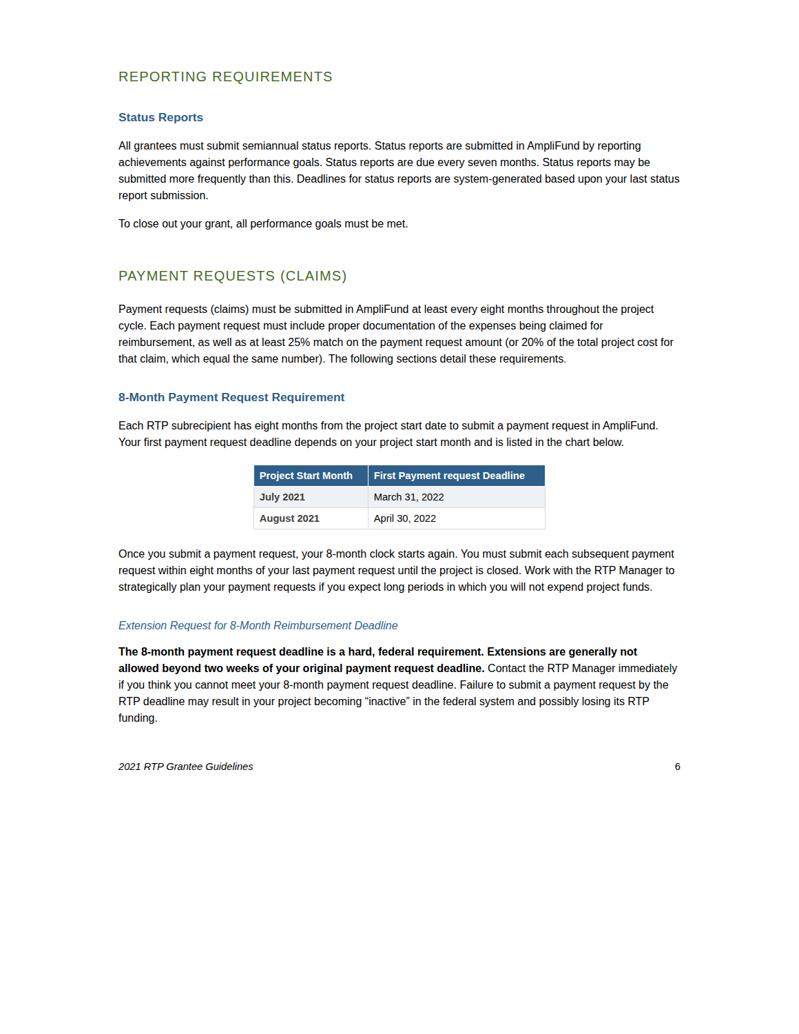REPORTING REQUIREMENTS
Status Reports
All grantees must submit semiannual status reports. Status reports are submitted in AmpliFund by reporting achievements against performance goals. Status reports are due every seven months. Status reports may be submitted more frequently than this. Deadlines for status reports are system-generated based upon your last status report submission.
To close out your grant, all performance goals must be met.
PAYMENT REQUESTS (CLAIMS)
Payment requests (claims) must be submitted in AmpliFund at least every eight months throughout the project cycle. Each payment request must include proper documentation of the expenses being claimed for reimbursement, as well as at least 25% match on the payment request amount (or 20% of the total project cost for that claim, which equal the same number). The following sections detail these requirements.
8-Month Payment Request Requirement
Each RTP subrecipient has eight months from the project start date to submit a payment request in AmpliFund. Your first payment request deadline depends on your project start month and is listed in the chart below.
| Project Start Month | First Payment request Deadline |
| --- | --- |
| July 2021 | March 31, 2022 |
| August 2021 | April 30, 2022 |
Once you submit a payment request, your 8-month clock starts again. You must submit each subsequent payment request within eight months of your last payment request until the project is closed. Work with the RTP Manager to strategically plan your payment requests if you expect long periods in which you will not expend project funds.
Extension Request for 8-Month Reimbursement Deadline
The 8-month payment request deadline is a hard, federal requirement. Extensions are generally not allowed beyond two weeks of your original payment request deadline. Contact the RTP Manager immediately if you think you cannot meet your 8-month payment request deadline. Failure to submit a payment request by the RTP deadline may result in your project becoming “inactive” in the federal system and possibly losing its RTP funding.
2021 RTP Grantee Guidelines 6